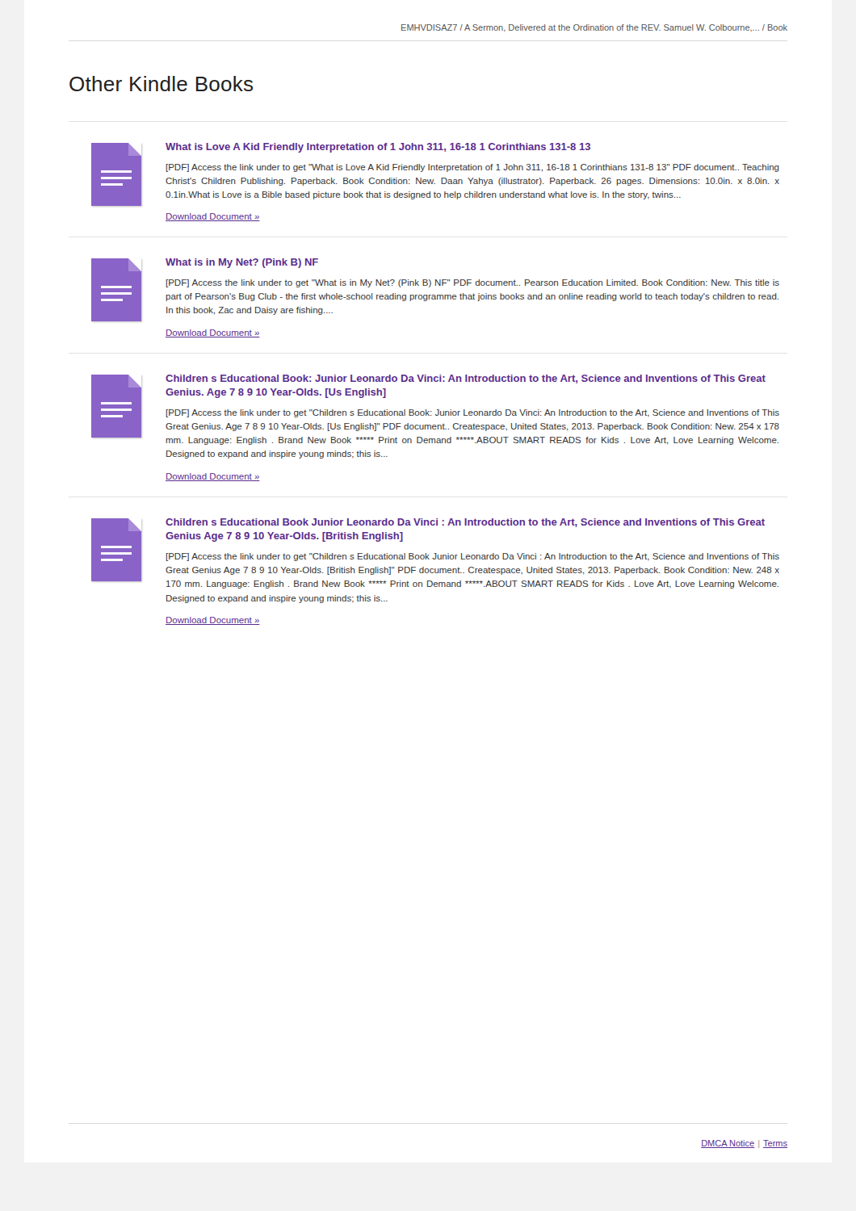EMHVDISAZ7 / A Sermon, Delivered at the Ordination of the REV. Samuel W. Colbourne,... / Book
Other Kindle Books
What is Love A Kid Friendly Interpretation of 1 John 311, 16-18 1 Corinthians 131-8 13
[PDF] Access the link under to get "What is Love A Kid Friendly Interpretation of 1 John 311, 16-18 1 Corinthians 131-8 13" PDF document.. Teaching Christ's Children Publishing. Paperback. Book Condition: New. Daan Yahya (illustrator). Paperback. 26 pages. Dimensions: 10.0in. x 8.0in. x 0.1in.What is Love is a Bible based picture book that is designed to help children understand what love is. In the story, twins...
Download Document »
What is in My Net? (Pink B) NF
[PDF] Access the link under to get "What is in My Net? (Pink B) NF" PDF document.. Pearson Education Limited. Book Condition: New. This title is part of Pearson's Bug Club - the first whole-school reading programme that joins books and an online reading world to teach today's children to read. In this book, Zac and Daisy are fishing....
Download Document »
Children s Educational Book: Junior Leonardo Da Vinci: An Introduction to the Art, Science and Inventions of This Great Genius. Age 7 8 9 10 Year-Olds. [Us English]
[PDF] Access the link under to get "Children s Educational Book: Junior Leonardo Da Vinci: An Introduction to the Art, Science and Inventions of This Great Genius. Age 7 8 9 10 Year-Olds. [Us English]" PDF document.. Createspace, United States, 2013. Paperback. Book Condition: New. 254 x 178 mm. Language: English . Brand New Book ***** Print on Demand *****.ABOUT SMART READS for Kids . Love Art, Love Learning Welcome. Designed to expand and inspire young minds; this is...
Download Document »
Children s Educational Book Junior Leonardo Da Vinci : An Introduction to the Art, Science and Inventions of This Great Genius Age 7 8 9 10 Year-Olds. [British English]
[PDF] Access the link under to get "Children s Educational Book Junior Leonardo Da Vinci : An Introduction to the Art, Science and Inventions of This Great Genius Age 7 8 9 10 Year-Olds. [British English]" PDF document.. Createspace, United States, 2013. Paperback. Book Condition: New. 248 x 170 mm. Language: English . Brand New Book ***** Print on Demand *****.ABOUT SMART READS for Kids . Love Art, Love Learning Welcome. Designed to expand and inspire young minds; this is...
Download Document »
DMCA Notice|Terms